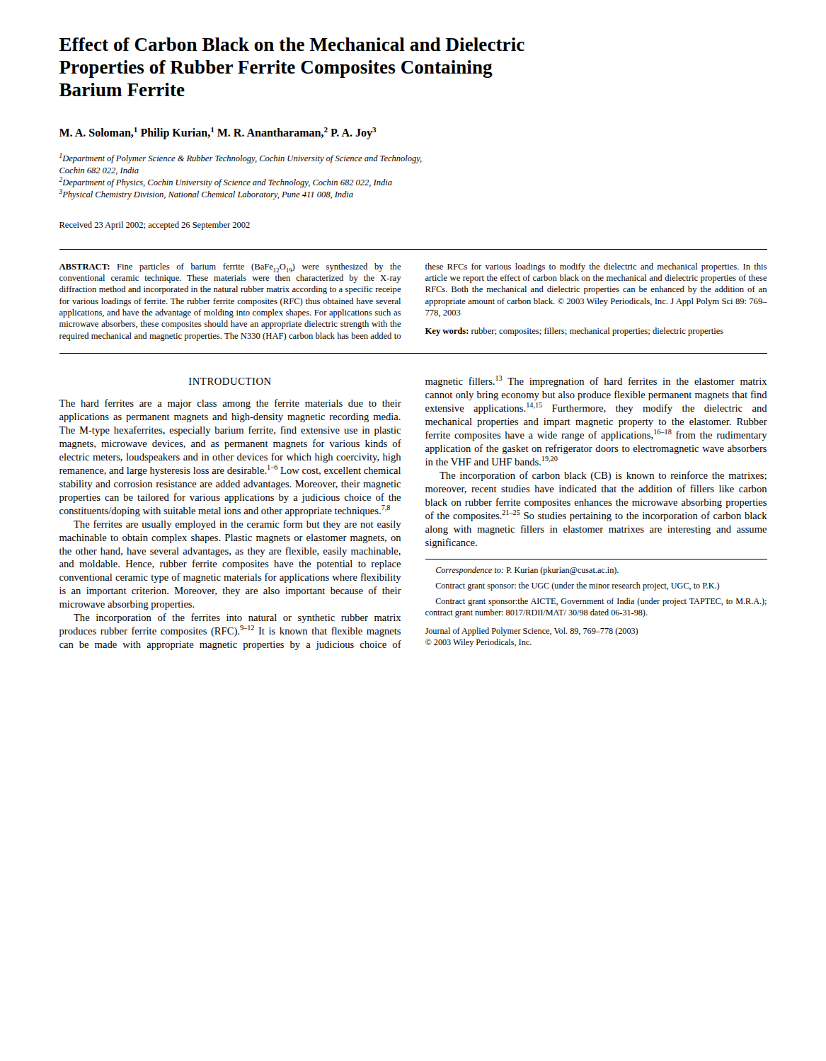Effect of Carbon Black on the Mechanical and Dielectric
Properties of Rubber Ferrite Composites Containing
Barium Ferrite
M. A. Soloman,1 Philip Kurian,1 M. R. Anantharaman,2 P. A. Joy3
1Department of Polymer Science & Rubber Technology, Cochin University of Science and Technology,
Cochin 682 022, India
2Department of Physics, Cochin University of Science and Technology, Cochin 682 022, India
3Physical Chemistry Division, National Chemical Laboratory, Pune 411 008, India
Received 23 April 2002; accepted 26 September 2002
ABSTRACT: Fine particles of barium ferrite (BaFe12O19) were synthesized by the conventional ceramic technique. These materials were then characterized by the X-ray diffraction method and incorporated in the natural rubber matrix according to a specific receipe for various loadings of ferrite. The rubber ferrite composites (RFC) thus obtained have several applications, and have the advantage of molding into complex shapes. For applications such as microwave absorbers, these composites should have an appropriate dielectric strength with the required mechanical and magnetic properties. The N330 (HAF) carbon black has been added to these RFCs for various loadings to modify the dielectric and mechanical properties. In this article we report the effect of carbon black on the mechanical and dielectric properties of these RFCs. Both the mechanical and dielectric properties can be enhanced by the addition of an appropriate amount of carbon black. © 2003 Wiley Periodicals, Inc. J Appl Polym Sci 89: 769–778, 2003
Key words: rubber; composites; fillers; mechanical properties; dielectric properties
Introduction
The hard ferrites are a major class among the ferrite materials due to their applications as permanent magnets and high-density magnetic recording media. The M-type hexaferrites, especially barium ferrite, find extensive use in plastic magnets, microwave devices, and as permanent magnets for various kinds of electric meters, loudspeakers and in other devices for which high coercivity, high remanence, and large hysteresis loss are desirable.1–6 Low cost, excellent chemical stability and corrosion resistance are added advantages. Moreover, their magnetic properties can be tailored for various applications by a judicious choice of the constituents/doping with suitable metal ions and other appropriate techniques.7,8
The ferrites are usually employed in the ceramic form but they are not easily machinable to obtain complex shapes. Plastic magnets or elastomer magnets, on the other hand, have several advantages, as they are flexible, easily machinable, and moldable. Hence, rubber ferrite composites have the potential to replace conventional ceramic type of magnetic materials for applications where flexibility is an important criterion. Moreover, they are also important because of their microwave absorbing properties.
The incorporation of the ferrites into natural or synthetic rubber matrix produces rubber ferrite composites (RFC).9–12 It is known that flexible magnets can be made with appropriate magnetic properties by a judicious choice of magnetic fillers.13 The impregnation of hard ferrites in the elastomer matrix cannot only bring economy but also produce flexible permanent magnets that find extensive applications.14,15 Furthermore, they modify the dielectric and mechanical properties and impart magnetic property to the elastomer. Rubber ferrite composites have a wide range of applications,16–18 from the rudimentary application of the gasket on refrigerator doors to electromagnetic wave absorbers in the VHF and UHF bands.19,20
The incorporation of carbon black (CB) is known to reinforce the matrixes; moreover, recent studies have indicated that the addition of fillers like carbon black on rubber ferrite composites enhances the microwave absorbing properties of the composites.21–25 So studies pertaining to the incorporation of carbon black along with magnetic fillers in elastomer matrixes are interesting and assume significance.
Correspondence to: P. Kurian (pkurian@cusat.ac.in).
Contract grant sponsor: the UGC (under the minor research project, UGC, to P.K.)
Contract grant sponsor:the AICTE, Government of India (under project TAPTEC, to M.R.A.); contract grant number: 8017/RDII/MAT/ 30/98 dated 06-31-98).
Journal of Applied Polymer Science, Vol. 89, 769–778 (2003)
© 2003 Wiley Periodicals, Inc.